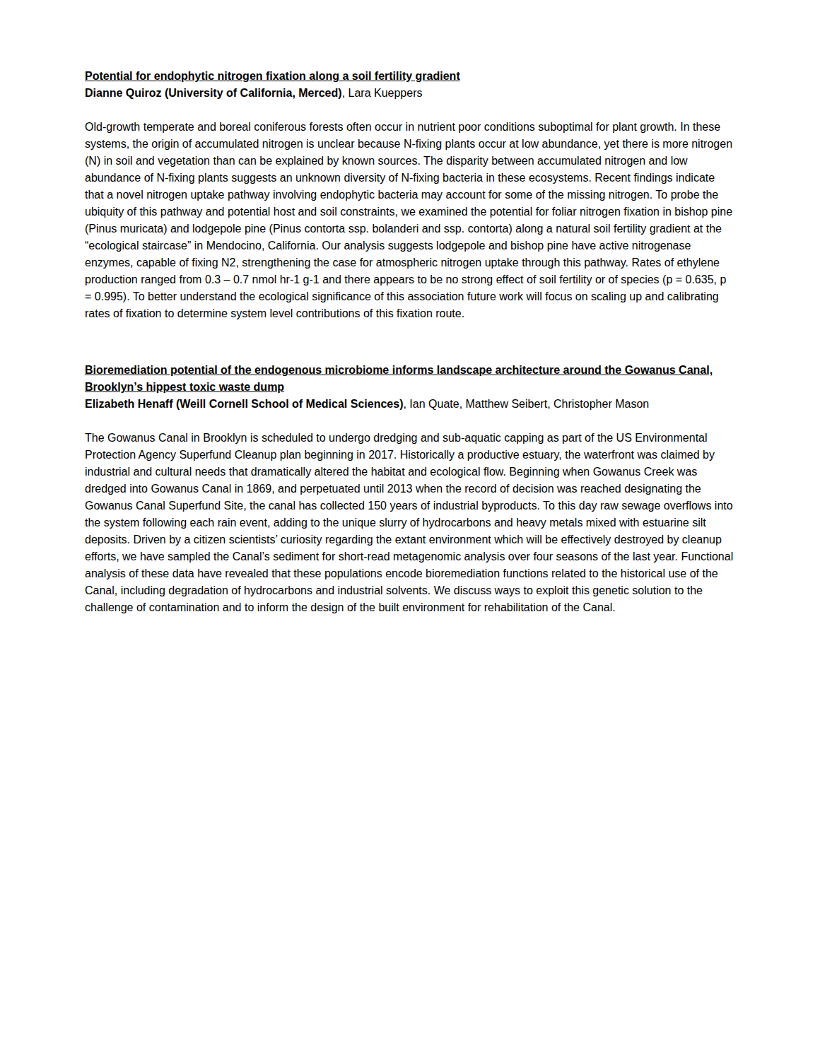Potential for endophytic nitrogen fixation along a soil fertility gradient
Dianne Quiroz (University of California, Merced), Lara Kueppers
Old-growth temperate and boreal coniferous forests often occur in nutrient poor conditions suboptimal for plant growth. In these systems, the origin of accumulated nitrogen is unclear because N-fixing plants occur at low abundance, yet there is more nitrogen (N) in soil and vegetation than can be explained by known sources. The disparity between accumulated nitrogen and low abundance of N-fixing plants suggests an unknown diversity of N-fixing bacteria in these ecosystems. Recent findings indicate that a novel nitrogen uptake pathway involving endophytic bacteria may account for some of the missing nitrogen. To probe the ubiquity of this pathway and potential host and soil constraints, we examined the potential for foliar nitrogen fixation in bishop pine (Pinus muricata) and lodgepole pine (Pinus contorta ssp. bolanderi and ssp. contorta) along a natural soil fertility gradient at the “ecological staircase” in Mendocino, California. Our analysis suggests lodgepole and bishop pine have active nitrogenase enzymes, capable of fixing N2, strengthening the case for atmospheric nitrogen uptake through this pathway. Rates of ethylene production ranged from 0.3 – 0.7 nmol hr-1 g-1 and there appears to be no strong effect of soil fertility or of species (p = 0.635, p = 0.995). To better understand the ecological significance of this association future work will focus on scaling up and calibrating rates of fixation to determine system level contributions of this fixation route.
Bioremediation potential of the endogenous microbiome informs landscape architecture around the Gowanus Canal, Brooklyn’s hippest toxic waste dump
Elizabeth Henaff (Weill Cornell School of Medical Sciences), Ian Quate, Matthew Seibert, Christopher Mason
The Gowanus Canal in Brooklyn is scheduled to undergo dredging and sub-aquatic capping as part of the US Environmental Protection Agency Superfund Cleanup plan beginning in 2017. Historically a productive estuary, the waterfront was claimed by industrial and cultural needs that dramatically altered the habitat and ecological flow. Beginning when Gowanus Creek was dredged into Gowanus Canal in 1869, and perpetuated until 2013 when the record of decision was reached designating the Gowanus Canal Superfund Site, the canal has collected 150 years of industrial byproducts. To this day raw sewage overflows into the system following each rain event, adding to the unique slurry of hydrocarbons and heavy metals mixed with estuarine silt deposits. Driven by a citizen scientists’ curiosity regarding the extant environment which will be effectively destroyed by cleanup efforts, we have sampled the Canal’s sediment for short-read metagenomic analysis over four seasons of the last year. Functional analysis of these data have revealed that these populations encode bioremediation functions related to the historical use of the Canal, including degradation of hydrocarbons and industrial solvents. We discuss ways to exploit this genetic solution to the challenge of contamination and to inform the design of the built environment for rehabilitation of the Canal.